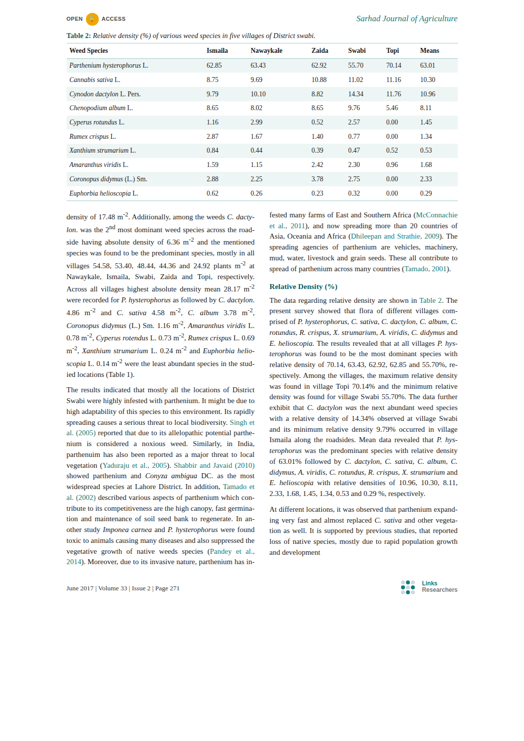OPEN 🔓 ACCESS
Sarhad Journal of Agriculture
Table 2: Relative density (%) of various weed species in five villages of District swabi.
| Weed Species | Ismaila | Nawaykale | Zaida | Swabi | Topi | Means |
| --- | --- | --- | --- | --- | --- | --- |
| Parthenium hysterophorus L. | 62.85 | 63.43 | 62.92 | 55.70 | 70.14 | 63.01 |
| Cannabis sativa L. | 8.75 | 9.69 | 10.88 | 11.02 | 11.16 | 10.30 |
| Cynodon dactylon L. Pers. | 9.79 | 10.10 | 8.82 | 14.34 | 11.76 | 10.96 |
| Chenopodium album L. | 8.65 | 8.02 | 8.65 | 9.76 | 5.46 | 8.11 |
| Cyperus rotundus L. | 1.16 | 2.99 | 0.52 | 2.57 | 0.00 | 1.45 |
| Rumex crispus L. | 2.87 | 1.67 | 1.40 | 0.77 | 0.00 | 1.34 |
| Xanthium strumarium L. | 0.84 | 0.44 | 0.39 | 0.47 | 0.52 | 0.53 |
| Amaranthus viridis L. | 1.59 | 1.15 | 2.42 | 2.30 | 0.96 | 1.68 |
| Coronopus didymus (L.) Sm. | 2.88 | 2.25 | 3.78 | 2.75 | 0.00 | 2.33 |
| Euphorbia helioscopia L. | 0.62 | 0.26 | 0.23 | 0.32 | 0.00 | 0.29 |
density of 17.48 m-2. Additionally, among the weeds C. dactylon. was the 2nd most dominant weed species across the roadside having absolute density of 6.36 m-2 and the mentioned species was found to be the predominant species, mostly in all villages 54.58, 53.40, 48.44, 44.36 and 24.92 plants m-2 at Nawaykale, Ismaila, Swabi, Zaida and Topi, respectively. Across all villages highest absolute density mean 28.17 m-2 were recorded for P. hysterophorus as followed by C. dactylon. 4.86 m-2 and C. sativa 4.58 m-2, C. album 3.78 m-2, Coronopus didymus (L.) Sm. 1.16 m-2, Amaranthus viridis L. 0.78 m-2, Cyperus rotendus L. 0.73 m-2, Rumex crispus L. 0.69 m-2, Xanthium strumarium L. 0.24 m-2 and Euphorbia helioscopia L. 0.14 m-2 were the least abundant species in the studied locations (Table 1).
The results indicated that mostly all the locations of District Swabi were highly infested with parthenium. It might be due to high adaptability of this species to this environment. Its rapidly spreading causes a serious threat to local biodiversity. Singh et al. (2005) reported that due to its allelopathic potential parthenium is considered a noxious weed. Similarly, in India, parthenuim has also been reported as a major threat to local vegetation (Yaduraju et al., 2005). Shabbir and Javaid (2010) showed parthenium and Conyza ambigua DC. as the most widespread species at Lahore District. In addition, Tamado et al. (2002) described various aspects of parthenium which contribute to its competitiveness are the high canopy, fast germination and maintenance of soil seed bank to regenerate. In another study Imponea carnea and P. hysterophorus were found toxic to animals causing many diseases and also suppressed the vegetative growth of native weeds species (Pandey et al., 2014). Moreover, due to its invasive nature, parthenium has infested many farms of East and Southern Africa (McConnachie et al., 2011), and now spreading more than 20 countries of Asia, Oceania and Africa (Dhileepan and Strathie, 2009). The spreading agencies of parthenium are vehicles, machinery, mud, water, livestock and grain seeds. These all contribute to spread of parthenium across many countries (Tamado, 2001).
Relative Density (%)
The data regarding relative density are shown in Table 2. The present survey showed that flora of different villages comprised of P. hysterophorus, C. sativa, C. dactylon, C. album, C. rotundus, R. crispus, X. strumarium, A. viridis, C. didymus and E. helioscopia. The results revealed that at all villages P. hysterophorus was found to be the most dominant species with relative density of 70.14, 63.43, 62.92, 62.85 and 55.70%, respectively. Among the villages, the maximum relative density was found in village Topi 70.14% and the minimum relative density was found for village Swabi 55.70%. The data further exhibit that C. dactylon was the next abundant weed species with a relative density of 14.34% observed at village Swabi and its minimum relative density 9.79% occurred in village Ismaila along the roadsides. Mean data revealed that P. hysterophorus was the predominant species with relative density of 63.01% followed by C. dactylon, C. sativa, C. album, C. didymus, A. viridis, C. rotundus, R. crispus, X. strumarium and E. helioscopia with relative densities of 10.96, 10.30, 8.11, 2.33, 1.68, 1.45, 1.34, 0.53 and 0.29 %, respectively.
At different locations, it was observed that parthenium expanding very fast and almost replaced C. sativa and other vegetation as well. It is supported by previous studies, that reported loss of native species, mostly due to rapid population growth and development
June 2017 | Volume 33 | Issue 2 | Page 271
Links
Researchers